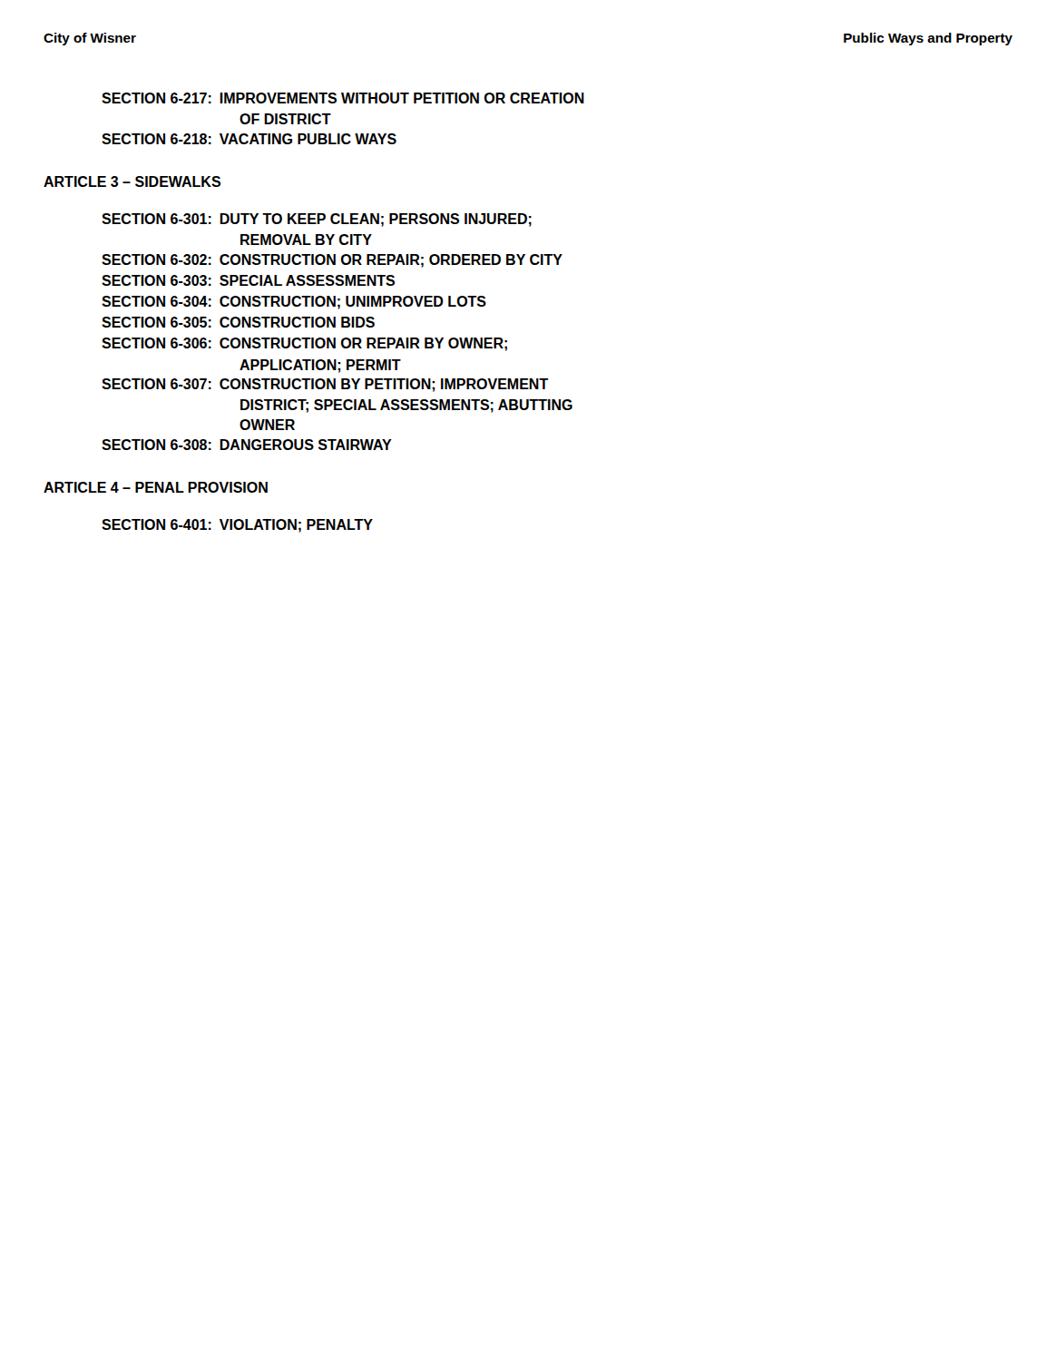City of Wisner Public Ways and Property
SECTION 6-217: IMPROVEMENTS WITHOUT PETITION OR CREATION
OF DISTRICT
SECTION 6-218: VACATING PUBLIC WAYS
ARTICLE 3 – SIDEWALKS
SECTION 6-301: DUTY TO KEEP CLEAN; PERSONS INJURED;
REMOVAL BY CITY
SECTION 6-302: CONSTRUCTION OR REPAIR; ORDERED BY CITY
SECTION 6-303: SPECIAL ASSESSMENTS
SECTION 6-304: CONSTRUCTION; UNIMPROVED LOTS
SECTION 6-305: CONSTRUCTION BIDS
SECTION 6-306: CONSTRUCTION OR REPAIR BY OWNER;
APPLICATION; PERMIT
SECTION 6-307: CONSTRUCTION BY PETITION; IMPROVEMENT
DISTRICT; SPECIAL ASSESSMENTS; ABUTTING
OWNER
SECTION 6-308: DANGEROUS STAIRWAY
ARTICLE 4 – PENAL PROVISION
SECTION 6-401: VIOLATION; PENALTY